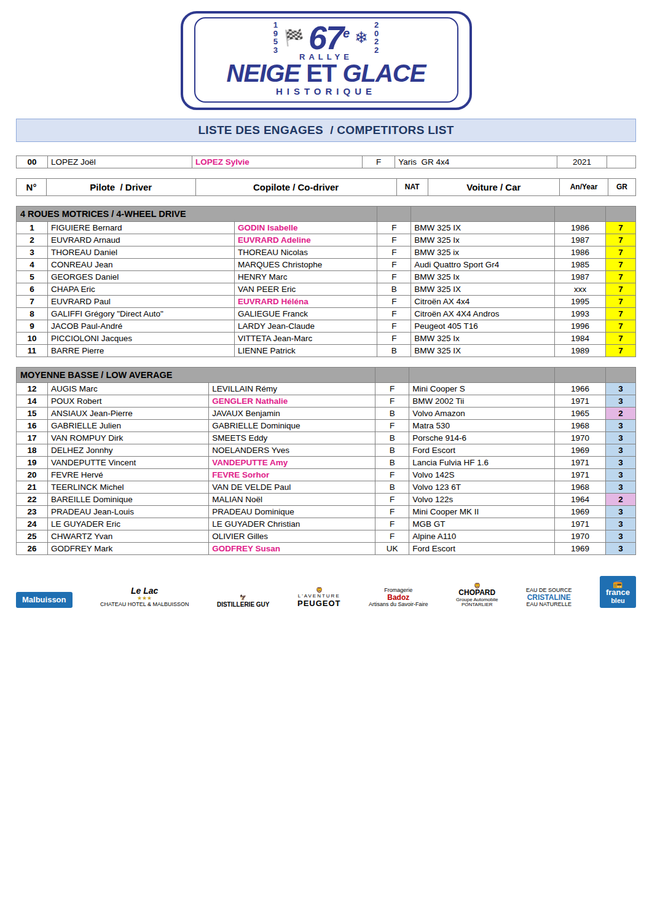1
9
5
3
🏁 67e ❄
2
0
2
2
RALLYE
NEIGE ET GLACE
HISTORIQUE
LISTE DES ENGAGES / COMPETITORS LIST
| 00 | LOPEZ Joël | LOPEZ Sylvie | F | Yaris GR 4x4 | 2021 | |
| N° | Pilote / Driver | Copilote / Co-driver | NAT | Voiture / Car | An/Year | GR |
| 4 ROUES MOTRICES / 4-WHEEL DRIVE | | | | |
| 1 | FIGUIERE Bernard | GODIN Isabelle | F | BMW 325 IX | 1986 | 7 |
| 2 | EUVRARD Arnaud | EUVRARD Adeline | F | BMW 325 Ix | 1987 | 7 |
| 3 | THOREAU Daniel | THOREAU Nicolas | F | BMW 325 ix | 1986 | 7 |
| 4 | CONREAU Jean | MARQUES Christophe | F | Audi Quattro Sport Gr4 | 1985 | 7 |
| 5 | GEORGES Daniel | HENRY Marc | F | BMW 325 Ix | 1987 | 7 |
| 6 | CHAPA Eric | VAN PEER Eric | B | BMW 325 IX | xxx | 7 |
| 7 | EUVRARD Paul | EUVRARD Héléna | F | Citroën AX 4x4 | 1995 | 7 |
| 8 | GALIFFI Grégory "Direct Auto" | GALIEGUE Franck | F | Citroën AX 4X4 Andros | 1993 | 7 |
| 9 | JACOB Paul-André | LARDY Jean-Claude | F | Peugeot 405 T16 | 1996 | 7 |
| 10 | PICCIOLONI Jacques | VITTETA Jean-Marc | F | BMW 325 Ix | 1984 | 7 |
| 11 | BARRE Pierre | LIENNE Patrick | B | BMW 325 IX | 1989 | 7 |
| MOYENNE BASSE / LOW AVERAGE | | | | |
| 12 | AUGIS Marc | LEVILLAIN Rémy | F | Mini Cooper S | 1966 | 3 |
| 14 | POUX Robert | GENGLER Nathalie | F | BMW 2002 Tii | 1971 | 3 |
| 15 | ANSIAUX Jean-Pierre | JAVAUX Benjamin | B | Volvo Amazon | 1965 | 2 |
| 16 | GABRIELLE Julien | GABRIELLE Dominique | F | Matra 530 | 1968 | 3 |
| 17 | VAN ROMPUY Dirk | SMEETS Eddy | B | Porsche 914-6 | 1970 | 3 |
| 18 | DELHEZ Jonnhy | NOELANDERS Yves | B | Ford Escort | 1969 | 3 |
| 19 | VANDEPUTTE Vincent | VANDEPUTTE Amy | B | Lancia Fulvia HF 1.6 | 1971 | 3 |
| 20 | FEVRE Hervé | FEVRE Sorhor | F | Volvo 142S | 1971 | 3 |
| 21 | TEERLINCK Michel | VAN DE VELDE Paul | B | Volvo 123 6T | 1968 | 3 |
| 22 | BAREILLE Dominique | MALIAN Noël | F | Volvo 122s | 1964 | 2 |
| 23 | PRADEAU Jean-Louis | PRADEAU Dominique | F | Mini Cooper MK II | 1969 | 3 |
| 24 | LE GUYADER Eric | LE GUYADER Christian | F | MGB GT | 1971 | 3 |
| 25 | CHWARTZ Yvan | OLIVIER Gilles | F | Alpine A110 | 1970 | 3 |
| 26 | GODFREY Mark | GODFREY Susan | UK | Ford Escort | 1969 | 3 |
Malbuisson
Le Lac
★★★
CHATEAU HOTEL & MALBUISSON
🦅
DISTILLERIE GUY
🦁
L'AVENTURE
PEUGEOT
Fromagerie
Badoz
Artisans du Savoir-Faire
🦁
CHOPARD
Groupe Automobile
PONTARLIER
EAU DE SOURCE
CRISTALINE
EAU NATURELLE
📻
france
bleu